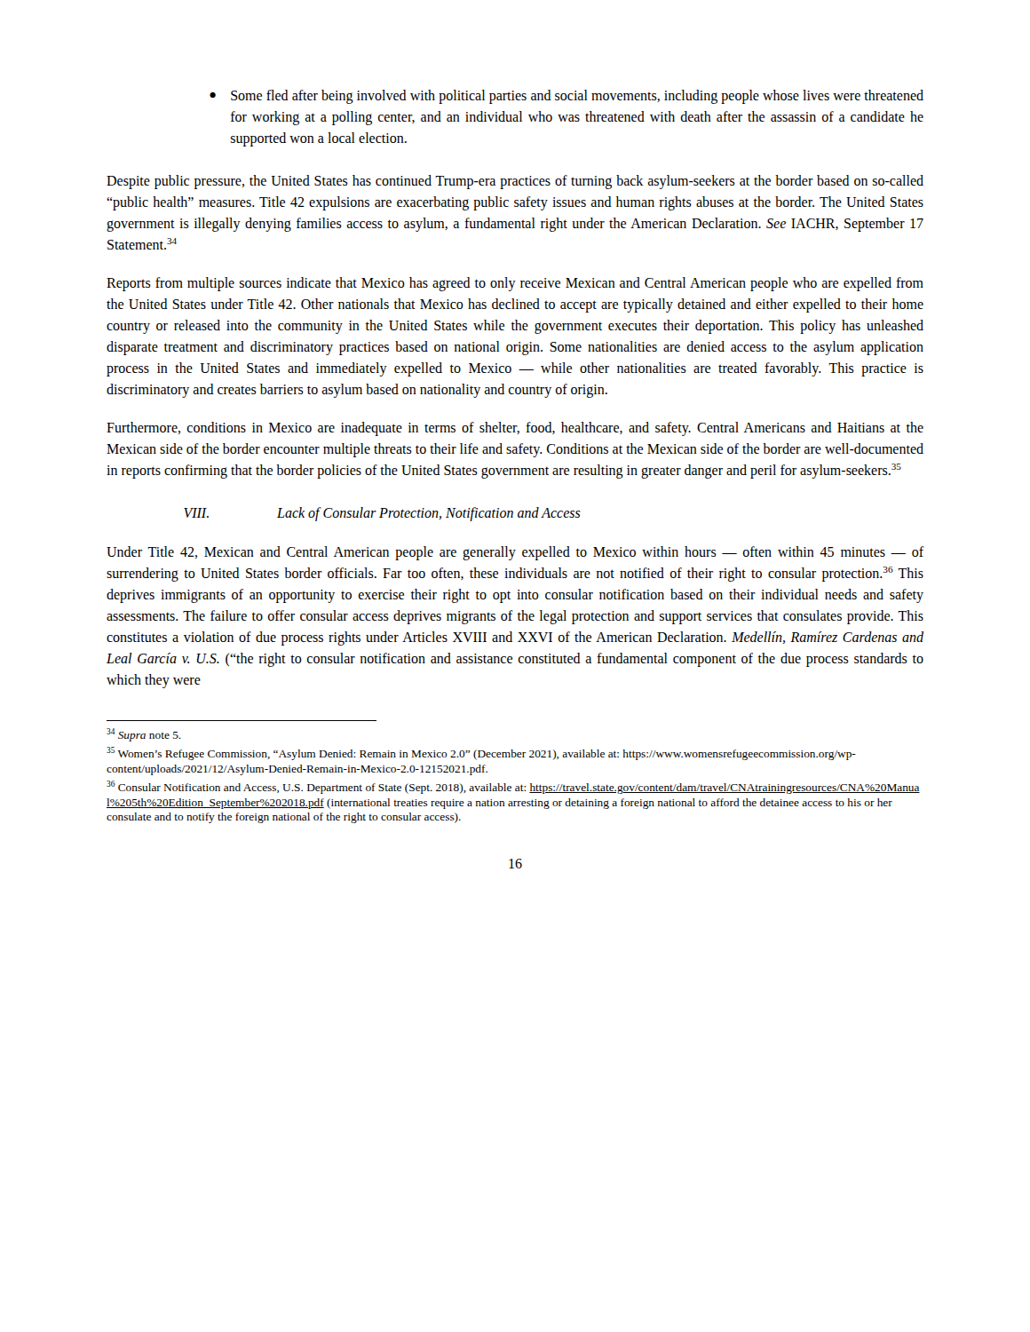Some fled after being involved with political parties and social movements, including people whose lives were threatened for working at a polling center, and an individual who was threatened with death after the assassin of a candidate he supported won a local election.
Despite public pressure, the United States has continued Trump-era practices of turning back asylum-seekers at the border based on so-called “public health” measures. Title 42 expulsions are exacerbating public safety issues and human rights abuses at the border. The United States government is illegally denying families access to asylum, a fundamental right under the American Declaration. See IACHR, September 17 Statement.34
Reports from multiple sources indicate that Mexico has agreed to only receive Mexican and Central American people who are expelled from the United States under Title 42. Other nationals that Mexico has declined to accept are typically detained and either expelled to their home country or released into the community in the United States while the government executes their deportation. This policy has unleashed disparate treatment and discriminatory practices based on national origin. Some nationalities are denied access to the asylum application process in the United States and immediately expelled to Mexico — while other nationalities are treated favorably. This practice is discriminatory and creates barriers to asylum based on nationality and country of origin.
Furthermore, conditions in Mexico are inadequate in terms of shelter, food, healthcare, and safety. Central Americans and Haitians at the Mexican side of the border encounter multiple threats to their life and safety. Conditions at the Mexican side of the border are well-documented in reports confirming that the border policies of the United States government are resulting in greater danger and peril for asylum-seekers.35
VIII. Lack of Consular Protection, Notification and Access
Under Title 42, Mexican and Central American people are generally expelled to Mexico within hours — often within 45 minutes — of surrendering to United States border officials. Far too often, these individuals are not notified of their right to consular protection.36 This deprives immigrants of an opportunity to exercise their right to opt into consular notification based on their individual needs and safety assessments. The failure to offer consular access deprives migrants of the legal protection and support services that consulates provide. This constitutes a violation of due process rights under Articles XVIII and XXVI of the American Declaration. Medellín, Ramírez Cardenas and Leal García v. U.S. (“the right to consular notification and assistance constituted a fundamental component of the due process standards to which they were
34 Supra note 5.
35 Women’s Refugee Commission, “Asylum Denied: Remain in Mexico 2.0” (December 2021), available at: https://www.womensrefugeecommission.org/wp-content/uploads/2021/12/Asylum-Denied-Remain-in-Mexico-2.0-12152021.pdf.
36 Consular Notification and Access, U.S. Department of State (Sept. 2018), available at: https://travel.state.gov/content/dam/travel/CNAtrainingresources/CNA%20Manual%205th%20Edition_September%202018.pdf (international treaties require a nation arresting or detaining a foreign national to afford the detainee access to his or her consulate and to notify the foreign national of the right to consular access).
16